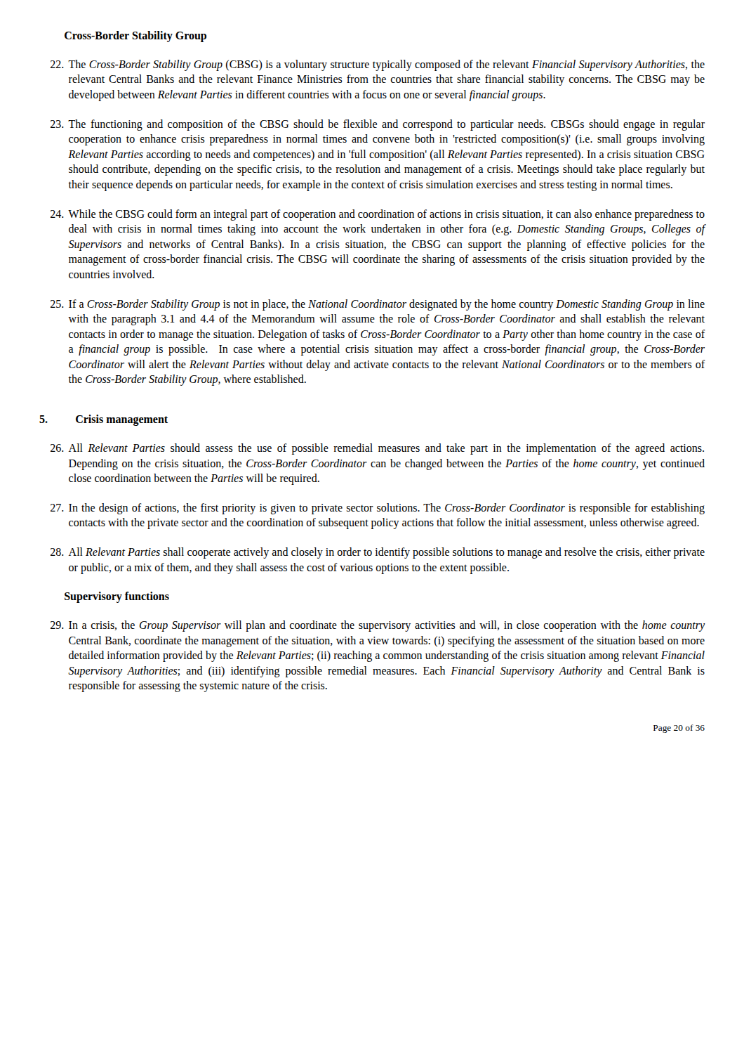Cross-Border Stability Group
22. The Cross-Border Stability Group (CBSG) is a voluntary structure typically composed of the relevant Financial Supervisory Authorities, the relevant Central Banks and the relevant Finance Ministries from the countries that share financial stability concerns. The CBSG may be developed between Relevant Parties in different countries with a focus on one or several financial groups.
23. The functioning and composition of the CBSG should be flexible and correspond to particular needs. CBSGs should engage in regular cooperation to enhance crisis preparedness in normal times and convene both in 'restricted composition(s)' (i.e. small groups involving Relevant Parties according to needs and competences) and in 'full composition' (all Relevant Parties represented). In a crisis situation CBSG should contribute, depending on the specific crisis, to the resolution and management of a crisis. Meetings should take place regularly but their sequence depends on particular needs, for example in the context of crisis simulation exercises and stress testing in normal times.
24. While the CBSG could form an integral part of cooperation and coordination of actions in crisis situation, it can also enhance preparedness to deal with crisis in normal times taking into account the work undertaken in other fora (e.g. Domestic Standing Groups, Colleges of Supervisors and networks of Central Banks). In a crisis situation, the CBSG can support the planning of effective policies for the management of cross-border financial crisis. The CBSG will coordinate the sharing of assessments of the crisis situation provided by the countries involved.
25. If a Cross-Border Stability Group is not in place, the National Coordinator designated by the home country Domestic Standing Group in line with the paragraph 3.1 and 4.4 of the Memorandum will assume the role of Cross-Border Coordinator and shall establish the relevant contacts in order to manage the situation. Delegation of tasks of Cross-Border Coordinator to a Party other than home country in the case of a financial group is possible. In case where a potential crisis situation may affect a cross-border financial group, the Cross-Border Coordinator will alert the Relevant Parties without delay and activate contacts to the relevant National Coordinators or to the members of the Cross-Border Stability Group, where established.
5. Crisis management
26. All Relevant Parties should assess the use of possible remedial measures and take part in the implementation of the agreed actions. Depending on the crisis situation, the Cross-Border Coordinator can be changed between the Parties of the home country, yet continued close coordination between the Parties will be required.
27. In the design of actions, the first priority is given to private sector solutions. The Cross-Border Coordinator is responsible for establishing contacts with the private sector and the coordination of subsequent policy actions that follow the initial assessment, unless otherwise agreed.
28. All Relevant Parties shall cooperate actively and closely in order to identify possible solutions to manage and resolve the crisis, either private or public, or a mix of them, and they shall assess the cost of various options to the extent possible.
Supervisory functions
29. In a crisis, the Group Supervisor will plan and coordinate the supervisory activities and will, in close cooperation with the home country Central Bank, coordinate the management of the situation, with a view towards: (i) specifying the assessment of the situation based on more detailed information provided by the Relevant Parties; (ii) reaching a common understanding of the crisis situation among relevant Financial Supervisory Authorities; and (iii) identifying possible remedial measures. Each Financial Supervisory Authority and Central Bank is responsible for assessing the systemic nature of the crisis.
Page 20 of 36